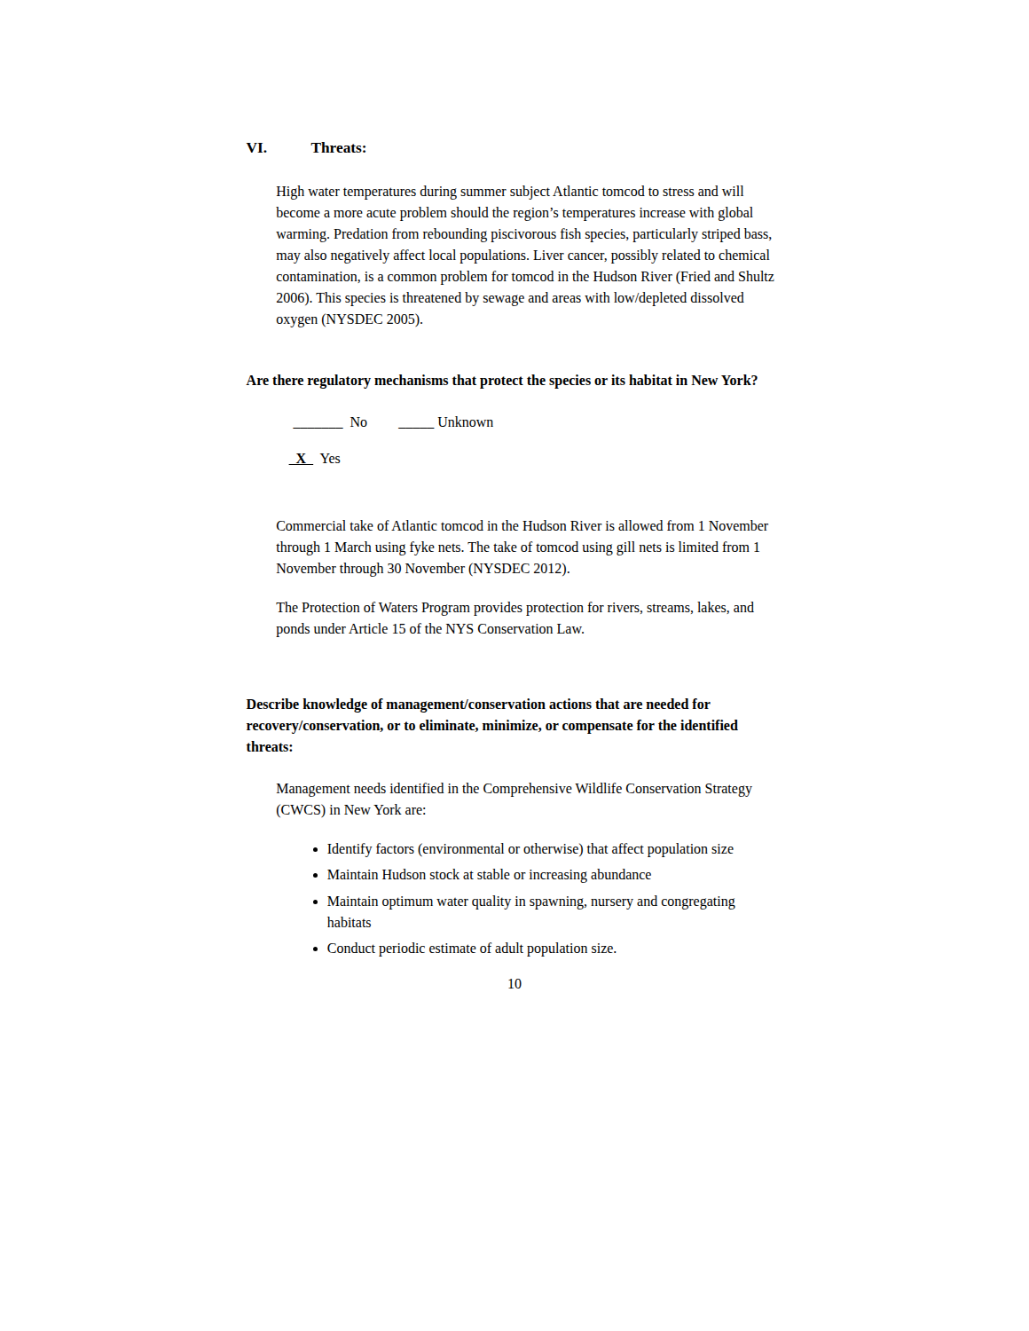VI. Threats:
High water temperatures during summer subject Atlantic tomcod to stress and will become a more acute problem should the region’s temperatures increase with global warming. Predation from rebounding piscivorous fish species, particularly striped bass, may also negatively affect local populations. Liver cancer, possibly related to chemical contamination, is a common problem for tomcod in the Hudson River (Fried and Shultz 2006). This species is threatened by sewage and areas with low/depleted dissolved oxygen (NYSDEC 2005).
Are there regulatory mechanisms that protect the species or its habitat in New York?
_______ No _____ Unknown
X Yes
Commercial take of Atlantic tomcod in the Hudson River is allowed from 1 November through 1 March using fyke nets. The take of tomcod using gill nets is limited from 1 November through 30 November (NYSDEC 2012).
The Protection of Waters Program provides protection for rivers, streams, lakes, and ponds under Article 15 of the NYS Conservation Law.
Describe knowledge of management/conservation actions that are needed for recovery/conservation, or to eliminate, minimize, or compensate for the identified threats:
Management needs identified in the Comprehensive Wildlife Conservation Strategy (CWCS) in New York are:
Identify factors (environmental or otherwise) that affect population size
Maintain Hudson stock at stable or increasing abundance
Maintain optimum water quality in spawning, nursery and congregating habitats
Conduct periodic estimate of adult population size.
10